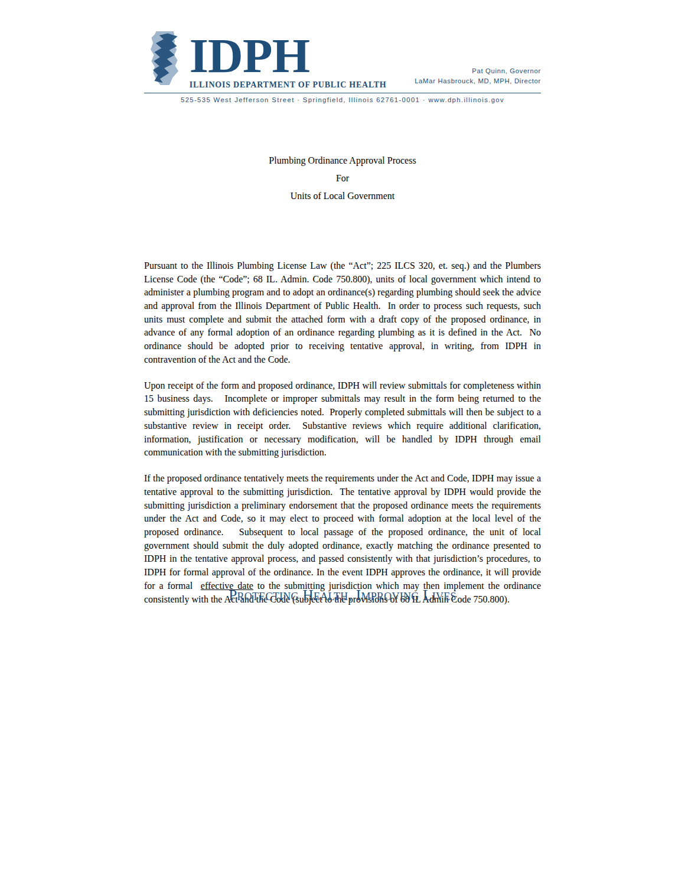IDPH Illinois Department of Public Health
Pat Quinn, Governor
LaMar Hasbrouck, MD, MPH, Director
525-535 West Jefferson Street · Springfield, Illinois 62761-0001 · www.dph.illinois.gov
Plumbing Ordinance Approval Process
For
Units of Local Government
Pursuant to the Illinois Plumbing License Law (the “Act”; 225 ILCS 320, et. seq.) and the Plumbers License Code (the “Code”; 68 IL. Admin. Code 750.800), units of local government which intend to administer a plumbing program and to adopt an ordinance(s) regarding plumbing should seek the advice and approval from the Illinois Department of Public Health. In order to process such requests, such units must complete and submit the attached form with a draft copy of the proposed ordinance, in advance of any formal adoption of an ordinance regarding plumbing as it is defined in the Act. No ordinance should be adopted prior to receiving tentative approval, in writing, from IDPH in contravention of the Act and the Code.
Upon receipt of the form and proposed ordinance, IDPH will review submittals for completeness within 15 business days. Incomplete or improper submittals may result in the form being returned to the submitting jurisdiction with deficiencies noted. Properly completed submittals will then be subject to a substantive review in receipt order. Substantive reviews which require additional clarification, information, justification or necessary modification, will be handled by IDPH through email communication with the submitting jurisdiction.
If the proposed ordinance tentatively meets the requirements under the Act and Code, IDPH may issue a tentative approval to the submitting jurisdiction. The tentative approval by IDPH would provide the submitting jurisdiction a preliminary endorsement that the proposed ordinance meets the requirements under the Act and Code, so it may elect to proceed with formal adoption at the local level of the proposed ordinance. Subsequent to local passage of the proposed ordinance, the unit of local government should submit the duly adopted ordinance, exactly matching the ordinance presented to IDPH in the tentative approval process, and passed consistently with that jurisdiction’s procedures, to IDPH for formal approval of the ordinance. In the event IDPH approves the ordinance, it will provide for a formal effective date to the submitting jurisdiction which may then implement the ordinance consistently with the Act and the Code (subject to the provisions of 68 IL Admin Code 750.800).
Protecting Health, Improving Lives